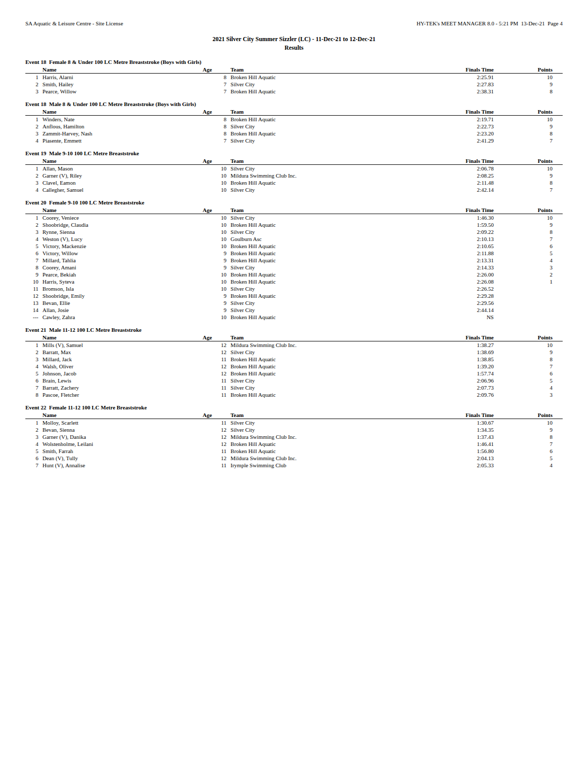SA Aquatic & Leisure Centre - Site License
HY-TEK's MEET MANAGER 8.0 - 5:21 PM 13-Dec-21 Page 4
2021 Silver City Summer Sizzler (LC) - 11-Dec-21 to 12-Dec-21
Results
Event 18 Female 8 & Under 100 LC Metre Breaststroke (Boys with Girls)
| | Name | Age | Team | Finals Time | Points |
| --- | --- | --- | --- | --- | --- |
| 1 | Harris, Alarni | 8 | Broken Hill Aquatic | 2:25.91 | 10 |
| 2 | Smith, Hailey | 7 | Silver City | 2:27.83 | 9 |
| 3 | Pearce, Willow | 7 | Broken Hill Aquatic | 2:38.31 | 8 |
Event 18 Male 8 & Under 100 LC Metre Breaststroke (Boys with Girls)
| | Name | Age | Team | Finals Time | Points |
| --- | --- | --- | --- | --- | --- |
| 1 | Winders, Nate | 8 | Broken Hill Aquatic | 2:19.71 | 10 |
| 2 | Anflous, Hamilton | 8 | Silver City | 2:22.73 | 9 |
| 3 | Zammit-Harvey, Nash | 8 | Broken Hill Aquatic | 2:23.20 | 8 |
| 4 | Piasente, Emmett | 7 | Silver City | 2:41.29 | 7 |
Event 19 Male 9-10 100 LC Metre Breaststroke
| | Name | Age | Team | Finals Time | Points |
| --- | --- | --- | --- | --- | --- |
| 1 | Allan, Mason | 10 | Silver City | 2:06.78 | 10 |
| 2 | Garner (V), Riley | 10 | Mildura Swimming Club Inc. | 2:08.25 | 9 |
| 3 | Clavel, Eamon | 10 | Broken Hill Aquatic | 2:11.48 | 8 |
| 4 | Callegher, Samuel | 10 | Silver City | 2:42.14 | 7 |
Event 20 Female 9-10 100 LC Metre Breaststroke
| | Name | Age | Team | Finals Time | Points |
| --- | --- | --- | --- | --- | --- |
| 1 | Coorey, Veniece | 10 | Silver City | 1:46.30 | 10 |
| 2 | Shoobridge, Claudia | 10 | Broken Hill Aquatic | 1:59.50 | 9 |
| 3 | Rynne, Sienna | 10 | Silver City | 2:09.22 | 8 |
| 4 | Weston (V), Lucy | 10 | Goulburn Asc | 2:10.13 | 7 |
| 5 | Victory, Mackenzie | 10 | Broken Hill Aquatic | 2:10.65 | 6 |
| 6 | Victory, Willow | 9 | Broken Hill Aquatic | 2:11.88 | 5 |
| 7 | Millard, Tahlia | 9 | Broken Hill Aquatic | 2:13.31 | 4 |
| 8 | Coorey, Amani | 9 | Silver City | 2:14.33 | 3 |
| 9 | Pearce, Bekiah | 10 | Broken Hill Aquatic | 2:26.00 | 2 |
| 10 | Harris, Syteva | 10 | Broken Hill Aquatic | 2:26.08 | 1 |
| 11 | Bromson, Isla | 10 | Silver City | 2:26.52 | |
| 12 | Shoobridge, Emily | 9 | Broken Hill Aquatic | 2:29.28 | |
| 13 | Bevan, Ellie | 9 | Silver City | 2:29.56 | |
| 14 | Allan, Josie | 9 | Silver City | 2:44.14 | |
| --- | Cawley, Zahra | 10 | Broken Hill Aquatic | NS | |
Event 21 Male 11-12 100 LC Metre Breaststroke
| | Name | Age | Team | Finals Time | Points |
| --- | --- | --- | --- | --- | --- |
| 1 | Mills (V), Samuel | 12 | Mildura Swimming Club Inc. | 1:38.27 | 10 |
| 2 | Barratt, Max | 12 | Silver City | 1:38.69 | 9 |
| 3 | Millard, Jack | 11 | Broken Hill Aquatic | 1:38.85 | 8 |
| 4 | Walsh, Oliver | 12 | Broken Hill Aquatic | 1:39.20 | 7 |
| 5 | Johnson, Jacob | 12 | Broken Hill Aquatic | 1:57.74 | 6 |
| 6 | Brain, Lewis | 11 | Silver City | 2:06.96 | 5 |
| 7 | Barratt, Zachery | 11 | Silver City | 2:07.73 | 4 |
| 8 | Pascoe, Fletcher | 11 | Broken Hill Aquatic | 2:09.76 | 3 |
Event 22 Female 11-12 100 LC Metre Breaststroke
| | Name | Age | Team | Finals Time | Points |
| --- | --- | --- | --- | --- | --- |
| 1 | Molloy, Scarlett | 11 | Silver City | 1:30.67 | 10 |
| 2 | Bevan, Sienna | 12 | Silver City | 1:34.35 | 9 |
| 3 | Garner (V), Danika | 12 | Mildura Swimming Club Inc. | 1:37.43 | 8 |
| 4 | Wolstenholme, Leilani | 12 | Broken Hill Aquatic | 1:46.41 | 7 |
| 5 | Smith, Farrah | 11 | Broken Hill Aquatic | 1:56.80 | 6 |
| 6 | Dean (V), Tully | 12 | Mildura Swimming Club Inc. | 2:04.13 | 5 |
| 7 | Hunt (V), Annalise | 11 | Irymple Swimming Club | 2:05.33 | 4 |